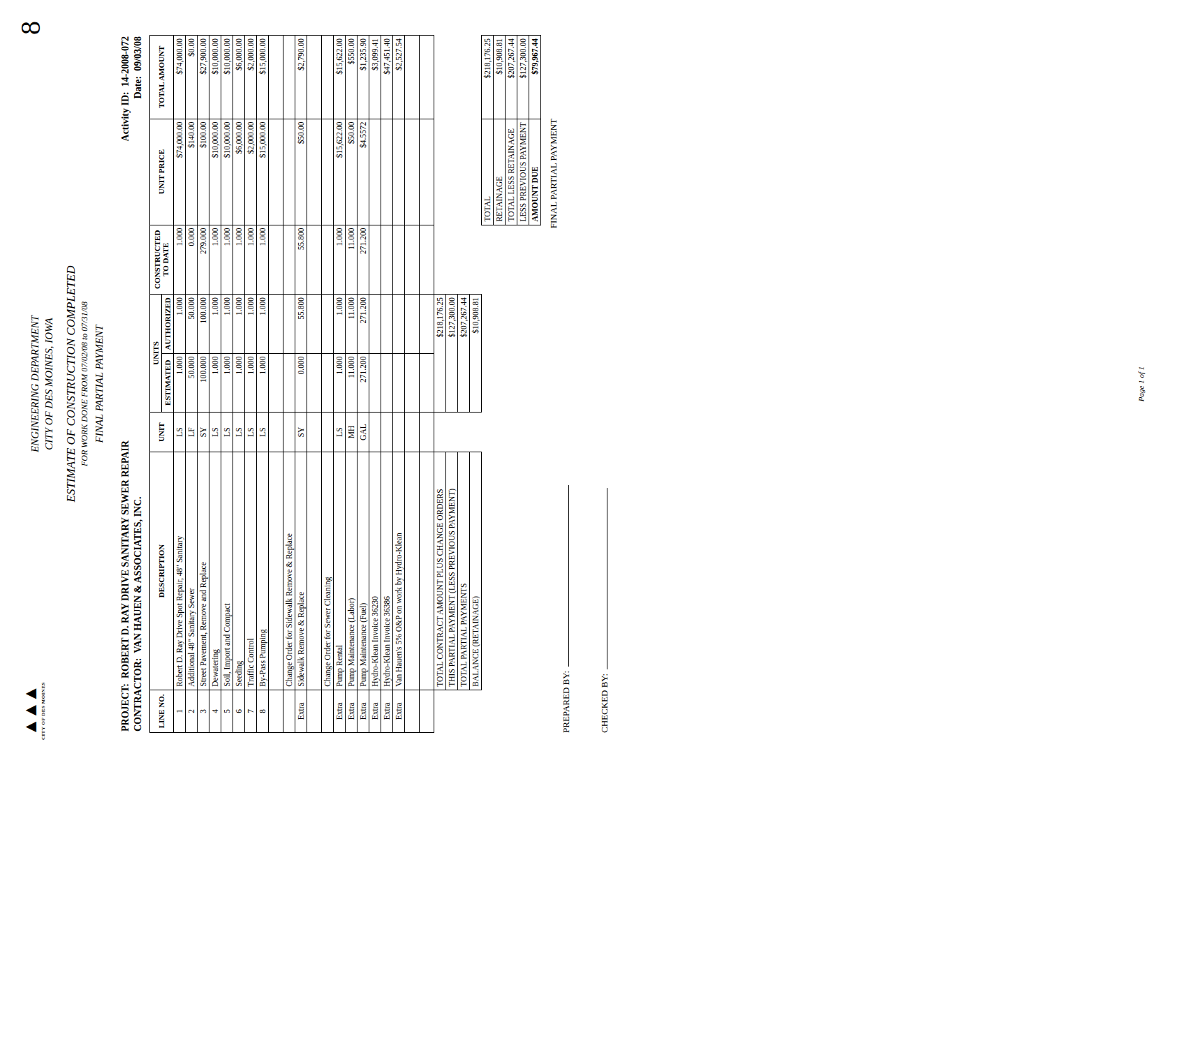▲▲▲ city of des moines
8
ENGINEERING DEPARTMENT
CITY OF DES MOINES, IOWA
ESTIMATE OF CONSTRUCTION COMPLETED
FOR WORK DONE FROM 07/02/08 to 07/31/08
FINAL PARTIAL PAYMENT
| PROJECT: ROBERT D. RAY DRIVE SANITARY SEWER REPAIR | Activity ID: 14-2008-072 |
| CONTRACTOR: VAN HAUEN & ASSOCIATES, INC. | Date: 09/03/08 |
| LINE NO. | DESCRIPTION | UNIT | UNITS | CONSTRUCTED TO DATE | UNIT PRICE | TOTAL AMOUNT |
| --- | --- | --- | --- | --- | --- | --- |
| ESTIMATED | AUTHORIZED |
| 1 | Robert D. Ray Drive Spot Repair, 48" Sanitary | LS | 1.000 | 1.000 | 1.000 | $74,000.00 | $74,000.00 |
| 2 | Additional 48" Sanitary Sewer | LF | 50.000 | 50.000 | 0.000 | $140.00 | $0.00 |
| 3 | Street Pavement, Remove and Replace | SY | 100.000 | 100.000 | 279.000 | $100.00 | $27,900.00 |
| 4 | Dewatering | LS | 1.000 | 1.000 | 1.000 | $10,000.00 | $10,000.00 |
| 5 | Soil, Import and Compact | LS | 1.000 | 1.000 | 1.000 | $10,000.00 | $10,000.00 |
| 6 | Seeding | LS | 1.000 | 1.000 | 1.000 | $6,000.00 | $6,000.00 |
| 7 | Traffic Control | LS | 1.000 | 1.000 | 1.000 | $2,000.00 | $2,000.00 |
| 8 | By-Pass Pumping | LS | 1.000 | 1.000 | 1.000 | $15,000.00 | $15,000.00 |
| | Change Order for Sidewalk Remove & Replace | | | | | | |
| Extra | Sidewalk Remove & Replace | SY | 0.000 | 55.800 | 55.800 | $50.00 | $2,790.00 |
| | Change Order for Sewer Cleaning | | | | | | |
| Extra | Pump Rental | LS | 1.000 | 1.000 | 1.000 | $15,622.00 | $15,622.00 |
| Extra | Pump Maintenance (Labor) | MH | 11.000 | 11.000 | 11.000 | $50.00 | $550.00 |
| Extra | Pump Maintenance (Fuel) | GAL | 271.200 | 271.200 | 271.200 | $4.5572 | $1,235.90 |
| Extra | Hydro-Klean Invoice 36230 | | | | | | $3,099.41 |
| Extra | Hydro-Klean Invoice 36386 | | | | | | $47,451.40 |
| Extra | Van Hauen's 5% O&P on work by Hydro-Klean | | | | | | $2,527.54 |
| | TOTAL CONTRACT AMOUNT PLUS CHANGE ORDERS | | $218,176.25 | | | |
| | THIS PARTIAL PAYMENT (LESS PREVIOUS PAYMENT) | | $127,300.00 | | | |
| | TOTAL PARTIAL PAYMENTS | | $207,267.44 | | | |
| | BALANCE (RETAINAGE) | | $10,908.81 | | | |
| | | | | | | TOTAL | $218,176.25 |
| | | | | | | RETAINAGE | $10,908.81 |
| | | | | | | TOTAL LESS RETAINAGE | $207,267.44 |
| | | | | | | LESS PREVIOUS PAYMENT | $127,300.00 |
| | | | | | | AMOUNT DUE | $79,967.44 |
PREPARED BY:   
CHECKED BY:   
FINAL PARTIAL PAYMENT
Page 1 of 1